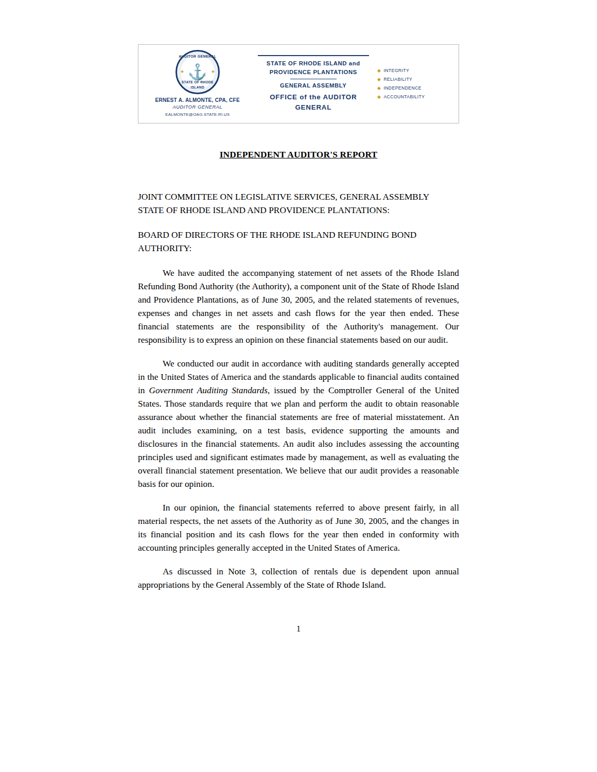AUDITOR GENERAL
★★
⚓
STATE OF RHODE ISLAND
ERNEST A. ALMONTE, CPA, CFE
AUDITOR GENERAL
EALMONTE@OAG.STATE.RI.US
STATE OF RHODE ISLAND and PROVIDENCE PLANTATIONS
GENERAL ASSEMBLY
OFFICE of the AUDITOR GENERAL
◆INTEGRITY
◆RELIABILITY
◆INDEPENDENCE
◆ACCOUNTABILITY
INDEPENDENT AUDITOR'S REPORT
JOINT COMMITTEE ON LEGISLATIVE SERVICES, GENERAL ASSEMBLY
STATE OF RHODE ISLAND AND PROVIDENCE PLANTATIONS:
BOARD OF DIRECTORS OF THE RHODE ISLAND REFUNDING BOND AUTHORITY:
We have audited the accompanying statement of net assets of the Rhode Island Refunding Bond Authority (the Authority), a component unit of the State of Rhode Island and Providence Plantations, as of June 30, 2005, and the related statements of revenues, expenses and changes in net assets and cash flows for the year then ended. These financial statements are the responsibility of the Authority's management. Our responsibility is to express an opinion on these financial statements based on our audit.
We conducted our audit in accordance with auditing standards generally accepted in the United States of America and the standards applicable to financial audits contained in Government Auditing Standards, issued by the Comptroller General of the United States. Those standards require that we plan and perform the audit to obtain reasonable assurance about whether the financial statements are free of material misstatement. An audit includes examining, on a test basis, evidence supporting the amounts and disclosures in the financial statements. An audit also includes assessing the accounting principles used and significant estimates made by management, as well as evaluating the overall financial statement presentation. We believe that our audit provides a reasonable basis for our opinion.
In our opinion, the financial statements referred to above present fairly, in all material respects, the net assets of the Authority as of June 30, 2005, and the changes in its financial position and its cash flows for the year then ended in conformity with accounting principles generally accepted in the United States of America.
As discussed in Note 3, collection of rentals due is dependent upon annual appropriations by the General Assembly of the State of Rhode Island.
1